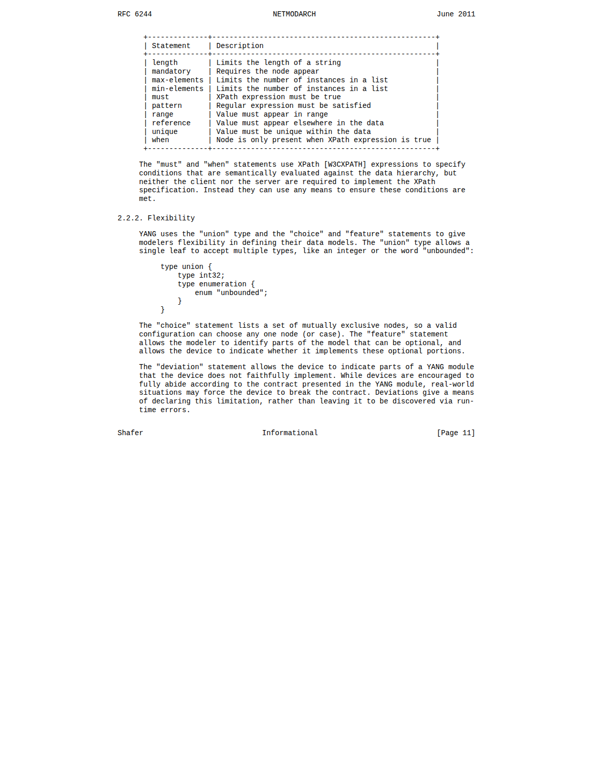RFC 6244 NETMODARCH June 2011
      +--------------+----------------------------------------------------+
      | Statement    | Description                                        |
      +--------------+----------------------------------------------------+
      | length       | Limits the length of a string                      |
      | mandatory    | Requires the node appear                           |
      | max-elements | Limits the number of instances in a list           |
      | min-elements | Limits the number of instances in a list           |
      | must         | XPath expression must be true                      |
      | pattern      | Regular expression must be satisfied               |
      | range        | Value must appear in range                         |
      | reference    | Value must appear elsewhere in the data            |
      | unique       | Value must be unique within the data               |
      | when         | Node is only present when XPath expression is true |
      +--------------+----------------------------------------------------+
The "must" and "when" statements use XPath [W3CXPATH] expressions to specify conditions that are semantically evaluated against the data hierarchy, but neither the client nor the server are required to implement the XPath specification. Instead they can use any means to ensure these conditions are met.
2.2.2. Flexibility
YANG uses the "union" type and the "choice" and "feature" statements to give modelers flexibility in defining their data models. The "union" type allows a single leaf to accept multiple types, like an integer or the word "unbounded":
     type union {
         type int32;
         type enumeration {
             enum "unbounded";
         }
     }
The "choice" statement lists a set of mutually exclusive nodes, so a valid configuration can choose any one node (or case). The "feature" statement allows the modeler to identify parts of the model that can be optional, and allows the device to indicate whether it implements these optional portions.
The "deviation" statement allows the device to indicate parts of a YANG module that the device does not faithfully implement. While devices are encouraged to fully abide according to the contract presented in the YANG module, real-world situations may force the device to break the contract. Deviations give a means of declaring this limitation, rather than leaving it to be discovered via run-time errors.
Shafer Informational [Page 11]